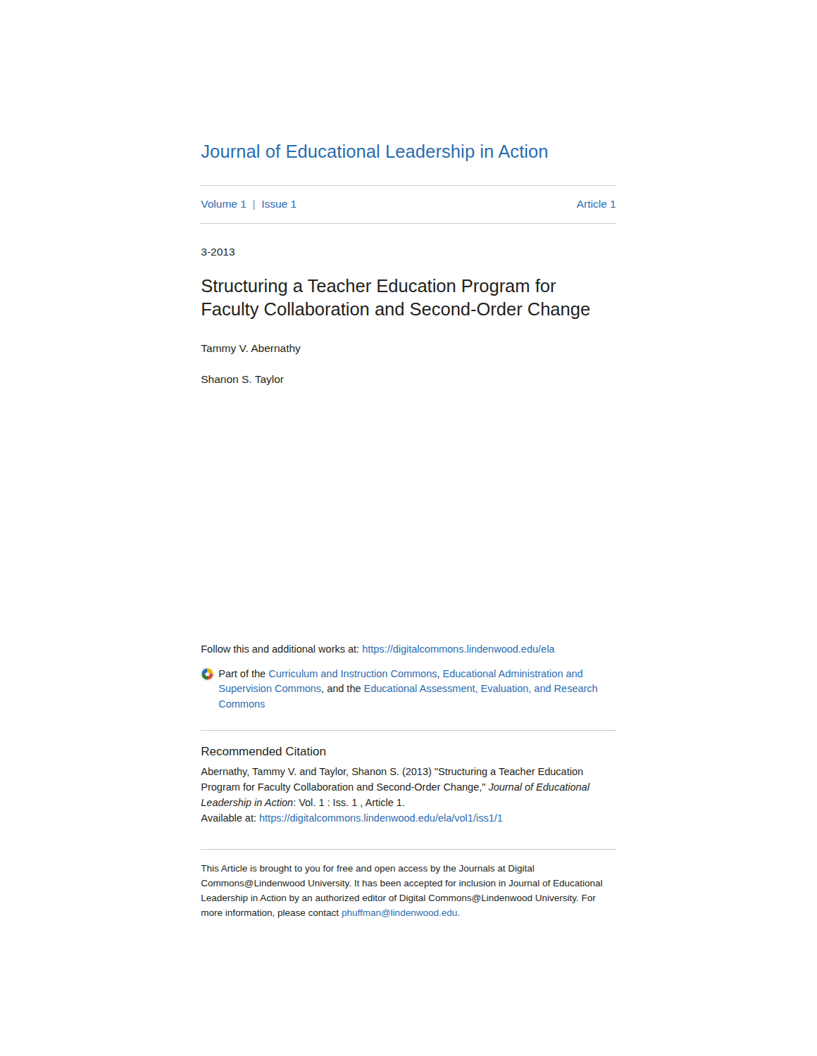Journal of Educational Leadership in Action
Volume 1|Issue 1
Article 1
3-2013
Structuring a Teacher Education Program for Faculty Collaboration and Second-Order Change
Tammy V. Abernathy
Shanon S. Taylor
Follow this and additional works at: https://digitalcommons.lindenwood.edu/ela
Part of the Curriculum and Instruction Commons, Educational Administration and Supervision Commons, and the Educational Assessment, Evaluation, and Research Commons
Recommended Citation
Abernathy, Tammy V. and Taylor, Shanon S. (2013) "Structuring a Teacher Education Program for Faculty Collaboration and Second-Order Change," Journal of Educational Leadership in Action: Vol. 1 : Iss. 1 , Article 1.
Available at: https://digitalcommons.lindenwood.edu/ela/vol1/iss1/1
This Article is brought to you for free and open access by the Journals at Digital Commons@Lindenwood University. It has been accepted for inclusion in Journal of Educational Leadership in Action by an authorized editor of Digital Commons@Lindenwood University. For more information, please contact phuffman@lindenwood.edu.